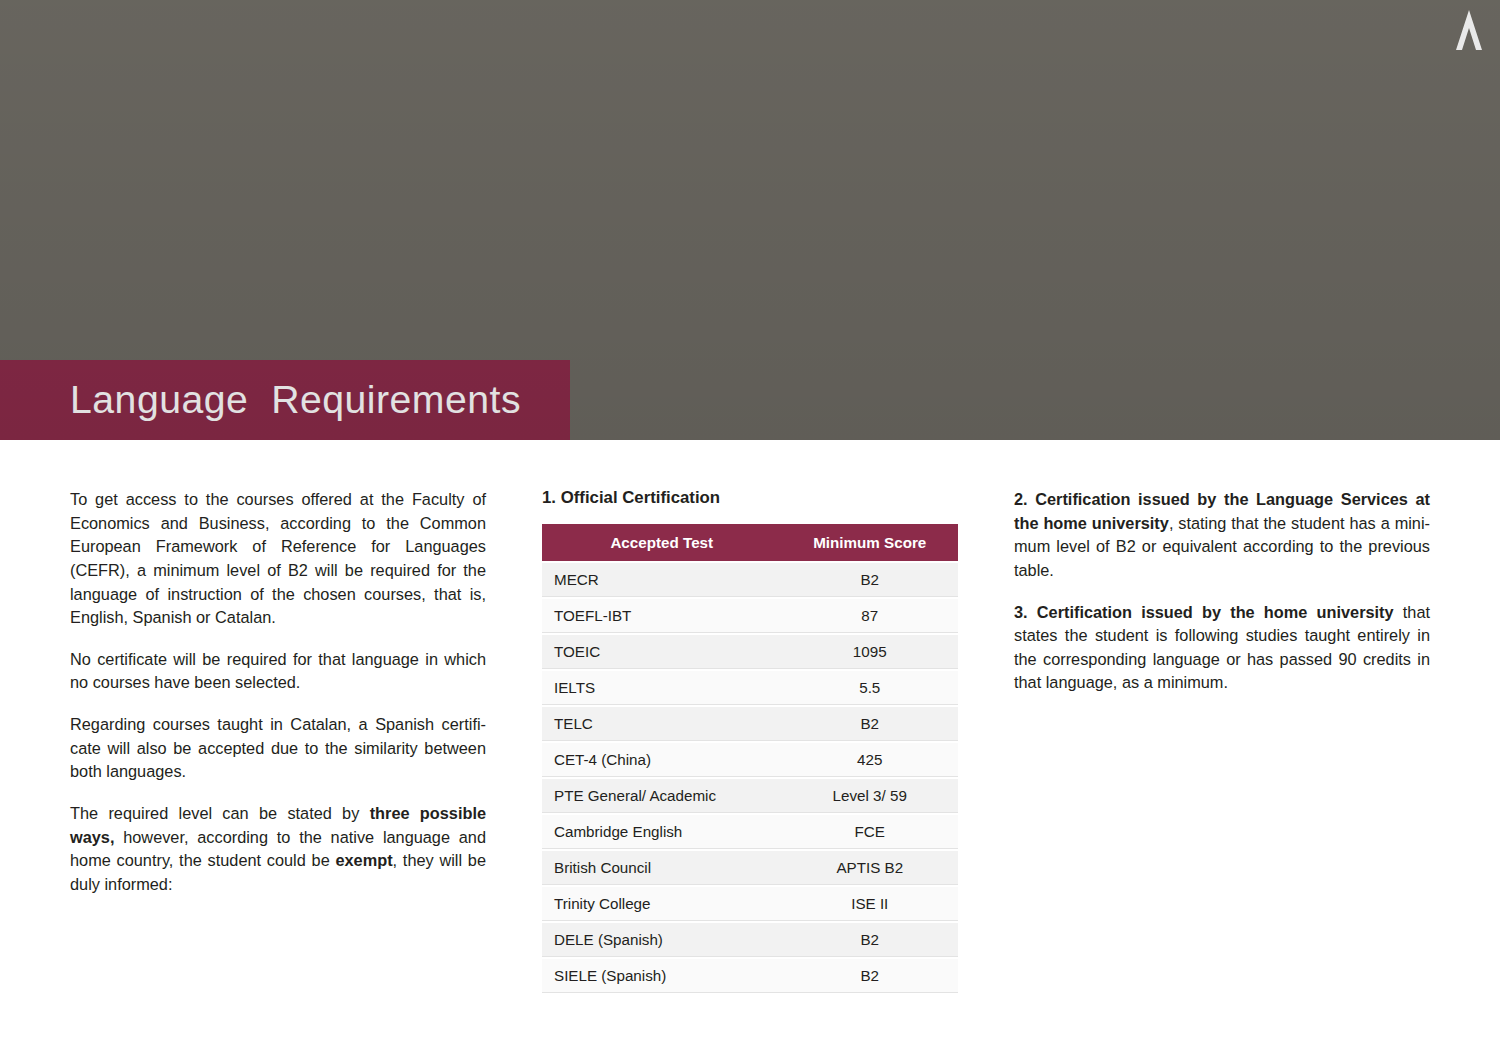Language Requirements
To get access to the courses offered at the Faculty of Economics and Business, according to the Common European Framework of Reference for Languages (CEFR), a minimum level of B2 will be required for the language of instruction of the chosen courses, that is, English, Spanish or Catalan.
No certificate will be required for that language in which no courses have been selected.
Regarding courses taught in Catalan, a Spanish certificate will also be accepted due to the similarity between both languages.
The required level can be stated by three possible ways, however, according to the native language and home country, the student could be exempt, they will be duly informed:
1. Official Certification
| Accepted Test | Minimum Score |
| --- | --- |
| MECR | B2 |
| TOEFL-IBT | 87 |
| TOEIC | 1095 |
| IELTS | 5.5 |
| TELC | B2 |
| CET-4 (China) | 425 |
| PTE General/ Academic | Level 3/ 59 |
| Cambridge English | FCE |
| British Council | APTIS B2 |
| Trinity College | ISE II |
| DELE (Spanish) | B2 |
| SIELE (Spanish) | B2 |
2. Certification issued by the Language Services at the home university, stating that the student has a minimum level of B2 or equivalent according to the previous table.
3. Certification issued by the home university that states the student is following studies taught entirely in the corresponding language or has passed 90 credits in that language, as a minimum.